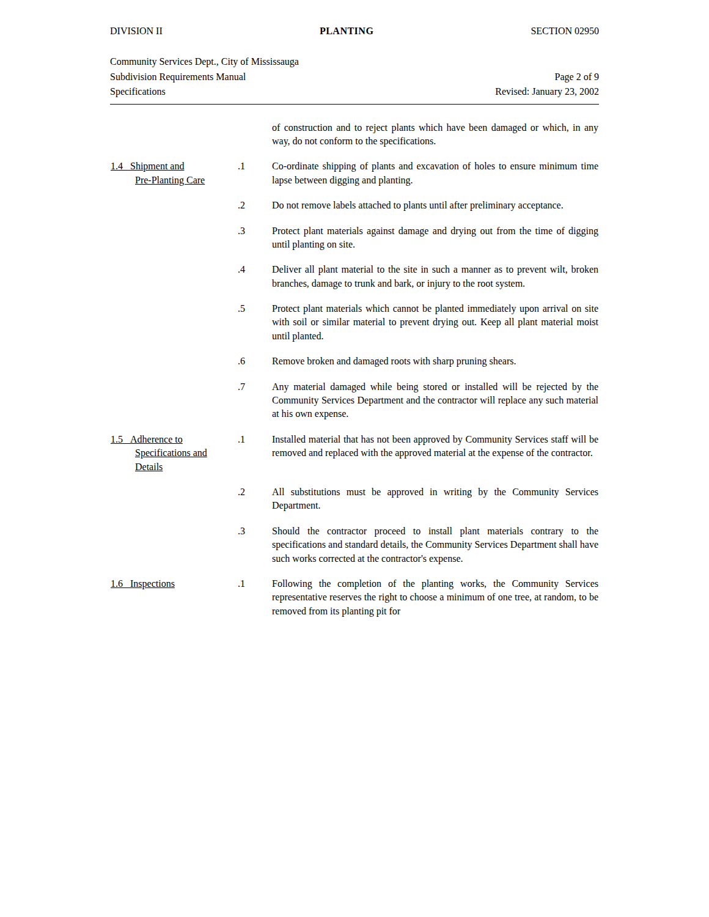DIVISION II
PLANTING
SECTION 02950
Community Services Dept., City of Mississauga
Subdivision Requirements Manual
Specifications
Page 2 of 9
Revised: January 23, 2002
| | | of construction and to reject plants which have been damaged or which, in any way, do not conform to the specifications. |
| 1.4 Shipment and Pre-Planting Care | .1 | Co-ordinate shipping of plants and excavation of holes to ensure minimum time lapse between digging and planting. |
| | .2 | Do not remove labels attached to plants until after preliminary acceptance. |
| | .3 | Protect plant materials against damage and drying out from the time of digging until planting on site. |
| | .4 | Deliver all plant material to the site in such a manner as to prevent wilt, broken branches, damage to trunk and bark, or injury to the root system. |
| | .5 | Protect plant materials which cannot be planted immediately upon arrival on site with soil or similar material to prevent drying out. Keep all plant material moist until planted. |
| | .6 | Remove broken and damaged roots with sharp pruning shears. |
| | .7 | Any material damaged while being stored or installed will be rejected by the Community Services Department and the contractor will replace any such material at his own expense. |
| 1.5 Adherence to Specifications and Details | .1 | Installed material that has not been approved by Community Services staff will be removed and replaced with the approved material at the expense of the contractor. |
| | .2 | All substitutions must be approved in writing by the Community Services Department. |
| | .3 | Should the contractor proceed to install plant materials contrary to the specifications and standard details, the Community Services Department shall have such works corrected at the contractor's expense. |
| 1.6 Inspections | .1 | Following the completion of the planting works, the Community Services representative reserves the right to choose a minimum of one tree, at random, to be removed from its planting pit for |